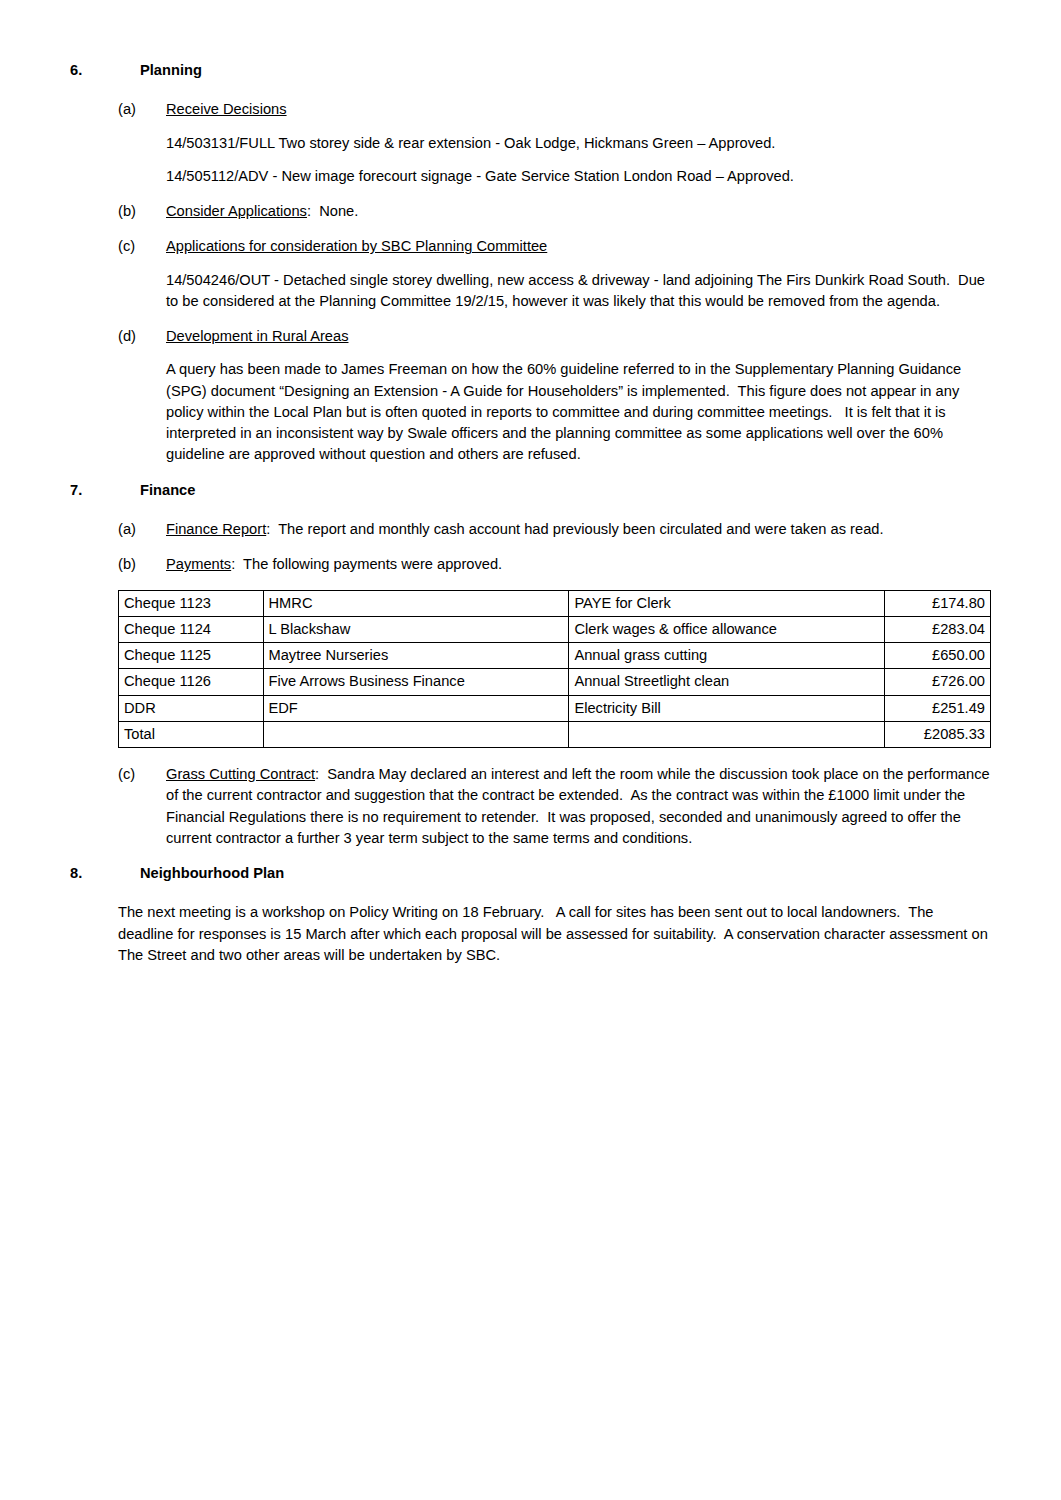6.
Planning
(a)
Receive Decisions
14/503131/FULL Two storey side & rear extension - Oak Lodge, Hickmans Green – Approved.
14/505112/ADV - New image forecourt signage - Gate Service Station London Road – Approved.
(b)
Consider Applications: None.
(c)
Applications for consideration by SBC Planning Committee
14/504246/OUT - Detached single storey dwelling, new access & driveway - land adjoining The Firs Dunkirk Road South. Due to be considered at the Planning Committee 19/2/15, however it was likely that this would be removed from the agenda.
(d)
Development in Rural Areas
A query has been made to James Freeman on how the 60% guideline referred to in the Supplementary Planning Guidance (SPG) document “Designing an Extension - A Guide for Householders” is implemented. This figure does not appear in any policy within the Local Plan but is often quoted in reports to committee and during committee meetings. It is felt that it is interpreted in an inconsistent way by Swale officers and the planning committee as some applications well over the 60% guideline are approved without question and others are refused.
7.
Finance
(a)
Finance Report: The report and monthly cash account had previously been circulated and were taken as read.
(b)
Payments: The following payments were approved.
| Cheque 1123 | HMRC | PAYE for Clerk | £174.80 |
| Cheque 1124 | L Blackshaw | Clerk wages & office allowance | £283.04 |
| Cheque 1125 | Maytree Nurseries | Annual grass cutting | £650.00 |
| Cheque 1126 | Five Arrows Business Finance | Annual Streetlight clean | £726.00 |
| DDR | EDF | Electricity Bill | £251.49 |
| Total | | | £2085.33 |
(c)
Grass Cutting Contract: Sandra May declared an interest and left the room while the discussion took place on the performance of the current contractor and suggestion that the contract be extended. As the contract was within the £1000 limit under the Financial Regulations there is no requirement to retender. It was proposed, seconded and unanimously agreed to offer the current contractor a further 3 year term subject to the same terms and conditions.
8.
Neighbourhood Plan
The next meeting is a workshop on Policy Writing on 18 February. A call for sites has been sent out to local landowners. The deadline for responses is 15 March after which each proposal will be assessed for suitability. A conservation character assessment on The Street and two other areas will be undertaken by SBC.